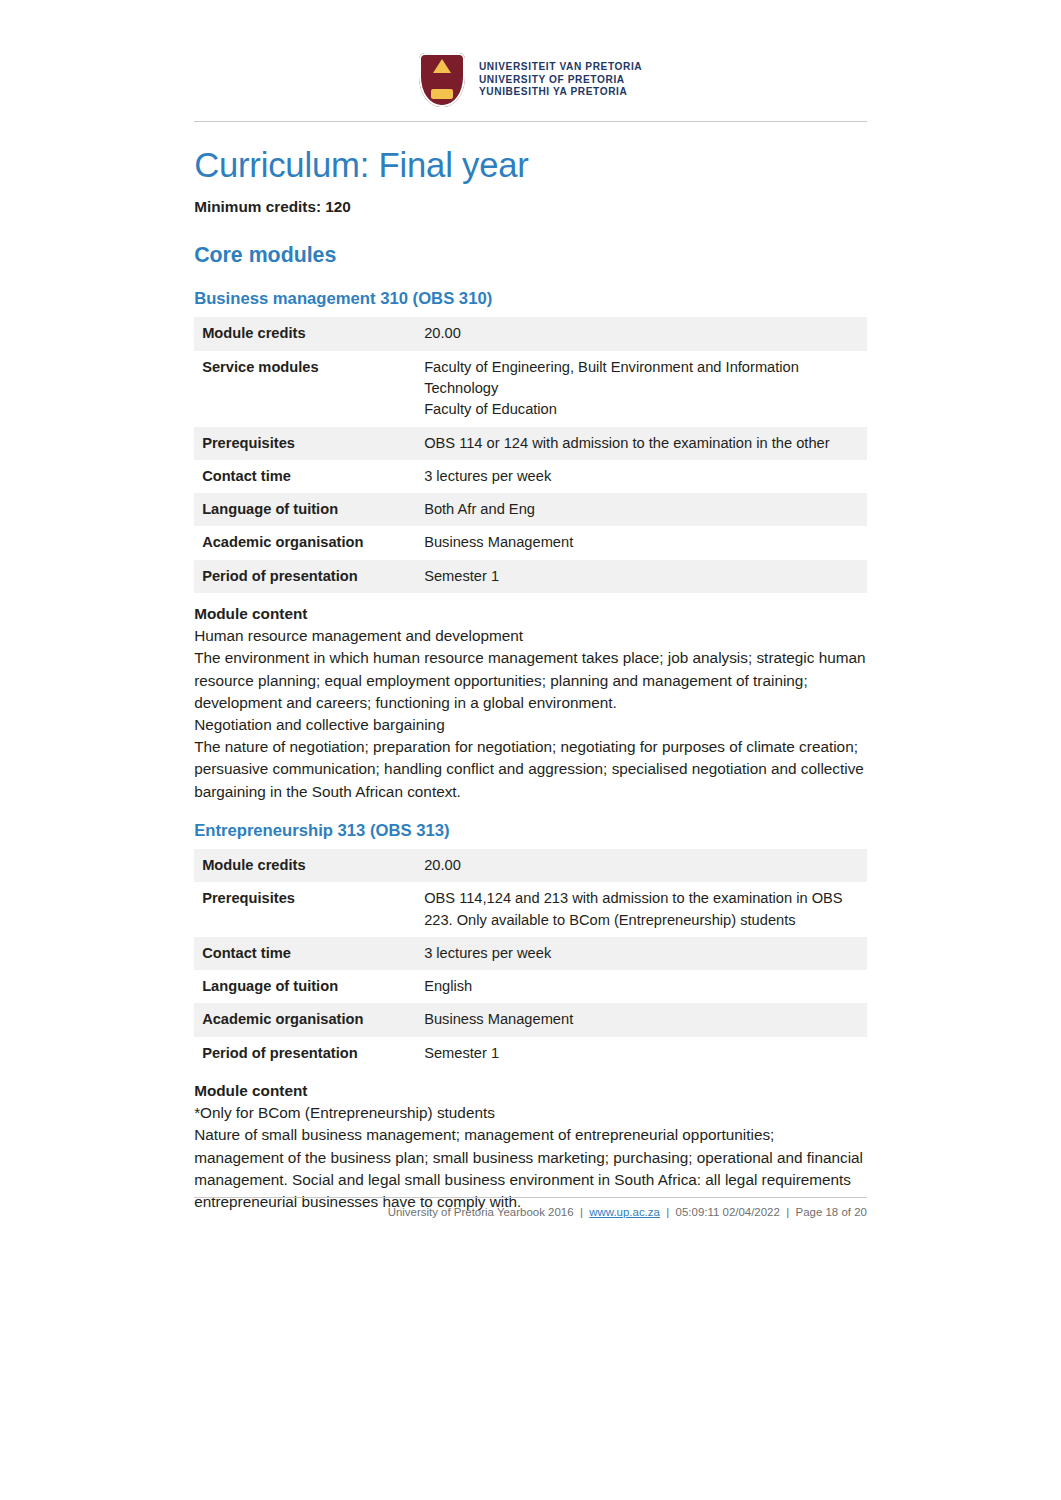UNIVERSITEIT VAN PRETORIA
UNIVERSITY OF PRETORIA
YUNIBESITHI YA PRETORIA
Curriculum: Final year
Minimum credits: 120
Core modules
Business management 310 (OBS 310)
| Module credits | 20.00 |
| Service modules | Faculty of Engineering, Built Environment and Information Technology Faculty of Education |
| Prerequisites | OBS 114 or 124 with admission to the examination in the other |
| Contact time | 3 lectures per week |
| Language of tuition | Both Afr and Eng |
| Academic organisation | Business Management |
| Period of presentation | Semester 1 |
Module content
Human resource management and development
The environment in which human resource management takes place; job analysis; strategic human resource planning; equal employment opportunities; planning and management of training; development and careers; functioning in a global environment.
Negotiation and collective bargaining
The nature of negotiation; preparation for negotiation; negotiating for purposes of climate creation; persuasive communication; handling conflict and aggression; specialised negotiation and collective bargaining in the South African context.
Entrepreneurship 313 (OBS 313)
| Module credits | 20.00 |
| Prerequisites | OBS 114,124 and 213 with admission to the examination in OBS 223. Only available to BCom (Entrepreneurship) students |
| Contact time | 3 lectures per week |
| Language of tuition | English |
| Academic organisation | Business Management |
| Period of presentation | Semester 1 |
Module content
*Only for BCom (Entrepreneurship) students
Nature of small business management; management of entrepreneurial opportunities; management of the business plan; small business marketing; purchasing; operational and financial management. Social and legal small business environment in South Africa: all legal requirements entrepreneurial businesses have to comply with.
University of Pretoria Yearbook 2016 | www.up.ac.za | 05:09:11 02/04/2022 | Page 18 of 20